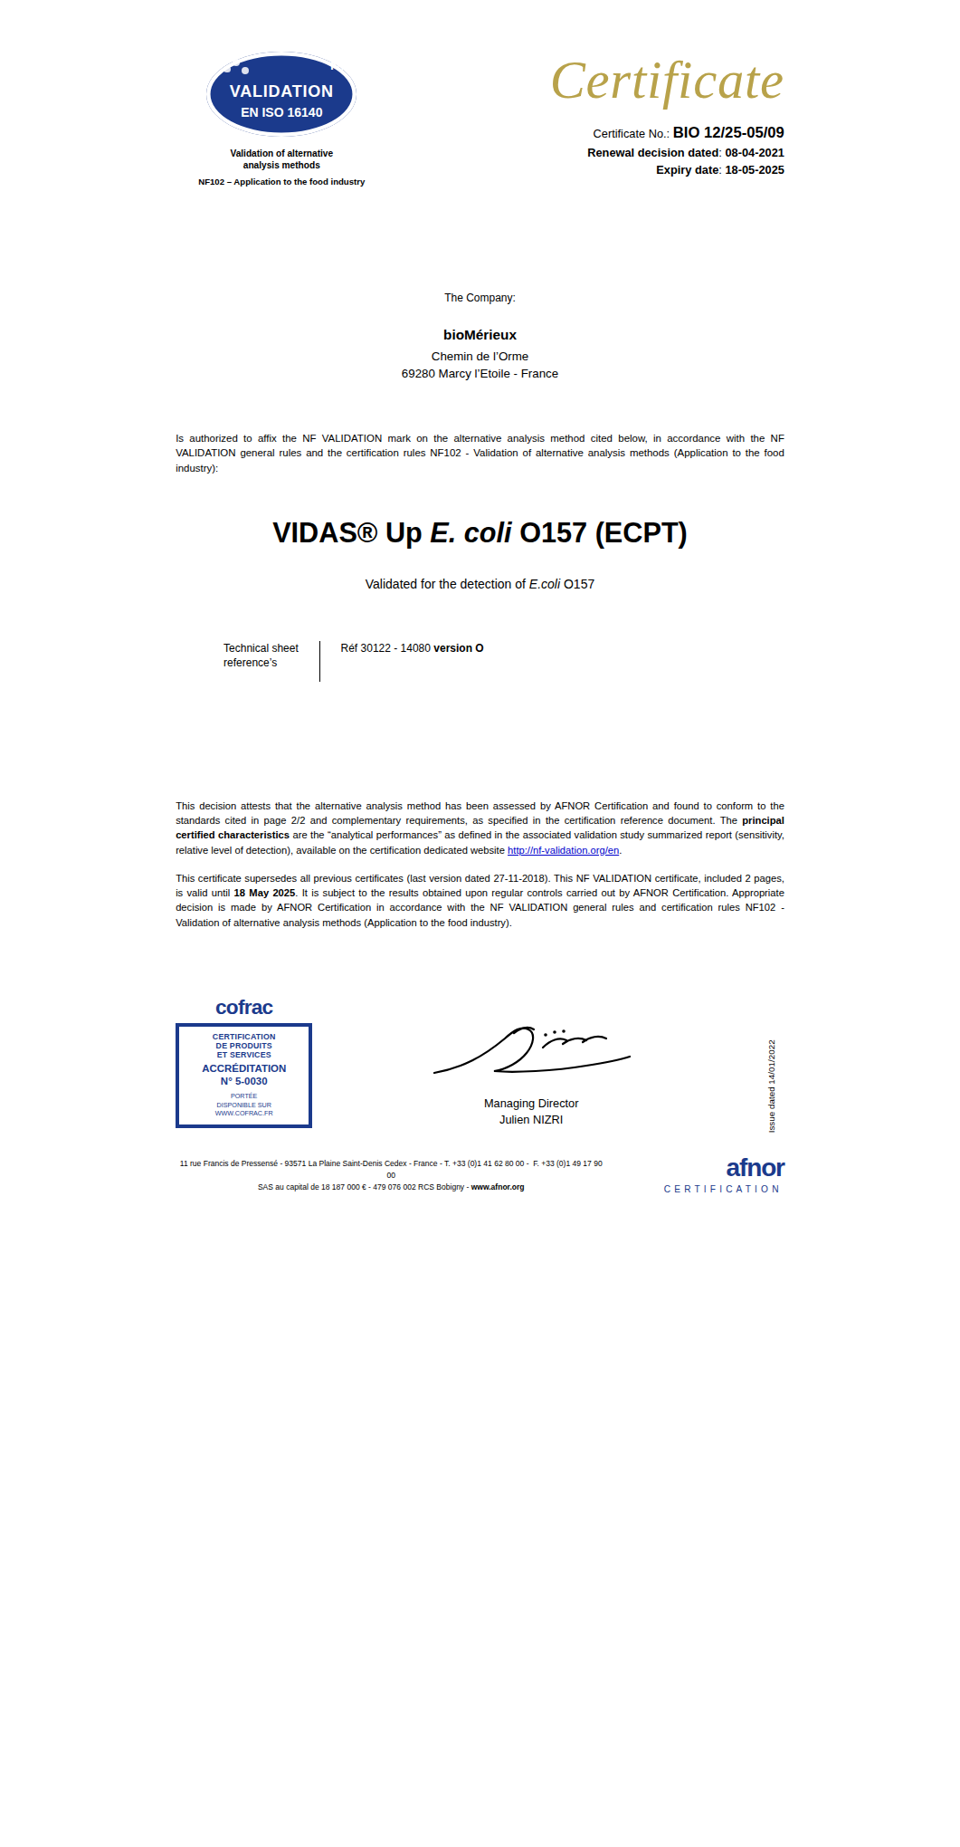NF
VALIDATION
EN ISO 16140
Validation of alternative
analysis methods
NF102 – Application to the food industry
Certificate
Certificate No.: BIO 12/25-05/09
Renewal decision dated: 08-04-2021
Expiry date: 18-05-2025
The Company:
bioMérieux
Chemin de l’Orme
69280 Marcy l’Etoile - France
Is authorized to affix the NF VALIDATION mark on the alternative analysis method cited below, in accordance with the NF VALIDATION general rules and the certification rules NF102 - Validation of alternative analysis methods (Application to the food industry):
VIDAS® Up E. coli O157 (ECPT)
Validated for the detection of E.coli O157
Technical sheet
reference’s
Réf 30122 - 14080 version O
This decision attests that the alternative analysis method has been assessed by AFNOR Certification and found to conform to the standards cited in page 2/2 and complementary requirements, as specified in the certification reference document. The principal certified characteristics are the “analytical performances” as defined in the associated validation study summarized report (sensitivity, relative level of detection), available on the certification dedicated website http://nf-validation.org/en.
This certificate supersedes all previous certificates (last version dated 27-11-2018). This NF VALIDATION certificate, included 2 pages, is valid until 18 May 2025. It is subject to the results obtained upon regular controls carried out by AFNOR Certification. Appropriate decision is made by AFNOR Certification in accordance with the NF VALIDATION general rules and certification rules NF102 - Validation of alternative analysis methods (Application to the food industry).
cofrac
CERTIFICATION
DE PRODUITS
ET SERVICES
ACCRÉDITATION
N° 5-0030
PORTÉE
DISPONIBLE SUR
WWW.COFRAC.FR
Managing Director
Julien NIZRI
Issue dated 14/01/2022 Page 1/2
11 rue Francis de Pressensé - 93571 La Plaine Saint-Denis Cedex - France - T. +33 (0)1 41 62 80 00 - F. +33 (0)1 49 17 90 00
SAS au capital de 18 187 000 € - 479 076 002 RCS Bobigny - www.afnor.org
afnor
CERTIFICATION